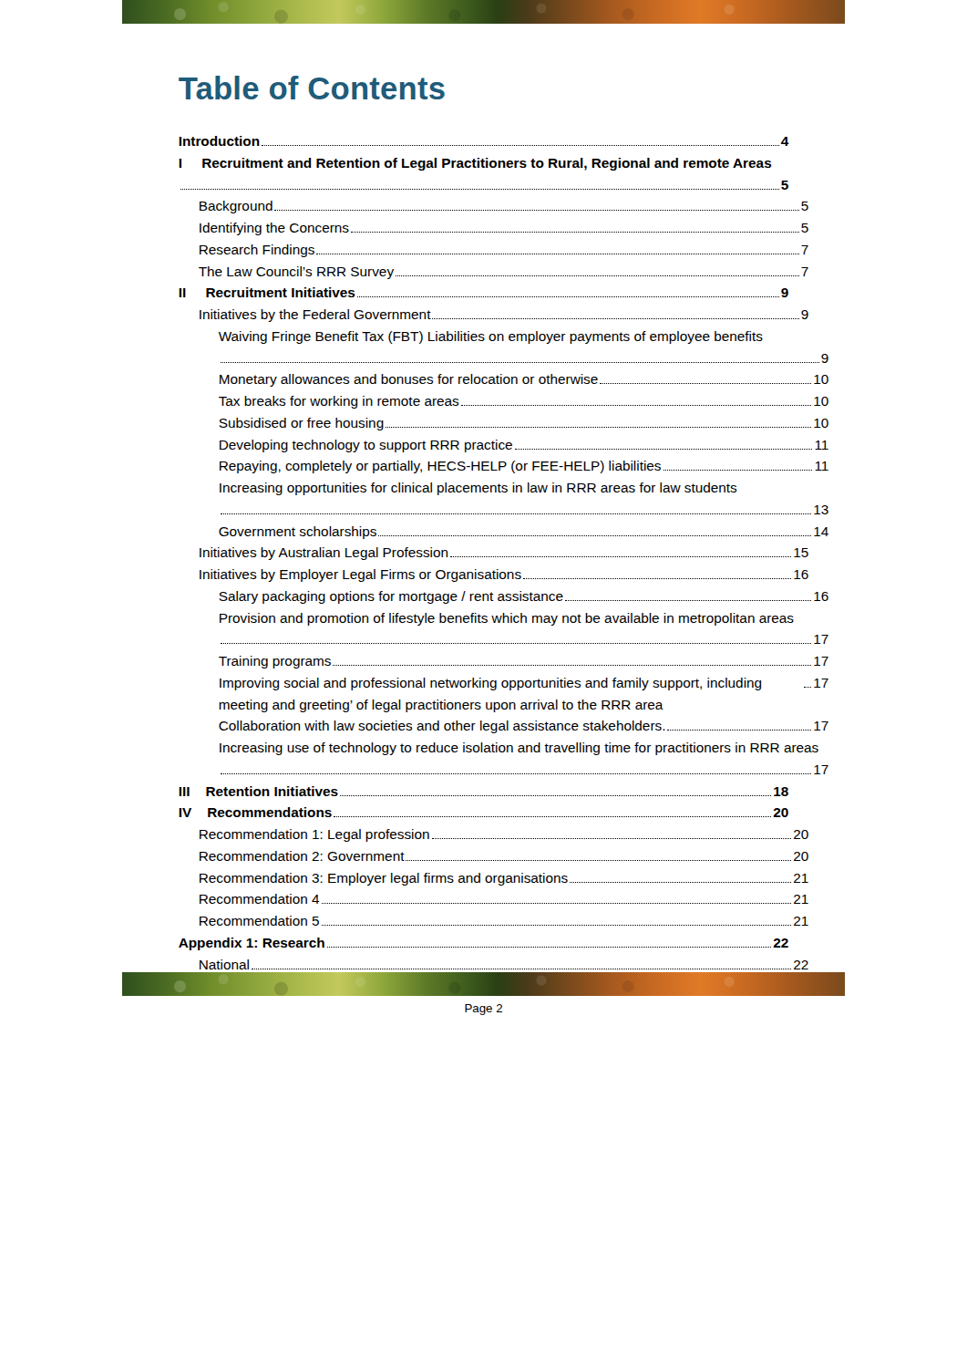Table of Contents
Introduction 4
I Recruitment and Retention of Legal Practitioners to Rural, Regional and remote Areas
5
Background 5
Identifying the Concerns 5
Research Findings 7
The Law Council’s RRR Survey 7
II Recruitment Initiatives 9
Initiatives by the Federal Government 9
Waiving Fringe Benefit Tax (FBT) Liabilities on employer payments of employee benefits
9
Monetary allowances and bonuses for relocation or otherwise 10
Tax breaks for working in remote areas 10
Subsidised or free housing 10
Developing technology to support RRR practice 11
Repaying, completely or partially, HECS-HELP (or FEE-HELP) liabilities 11
Increasing opportunities for clinical placements in law in RRR areas for law students
13
Government scholarships 14
Initiatives by Australian Legal Profession 15
Initiatives by Employer Legal Firms or Organisations 16
Salary packaging options for mortgage / rent assistance 16
Provision and promotion of lifestyle benefits which may not be available in metropolitan areas
17
Training programs 17
Improving social and professional networking opportunities and family support, including meeting and greeting’ of legal practitioners upon arrival to the RRR area 17
Collaboration with law societies and other legal assistance stakeholders. 17
Increasing use of technology to reduce isolation and travelling time for practitioners in RRR areas
17
III Retention Initiatives 18
IV Recommendations 20
Recommendation 1: Legal profession 20
Recommendation 2: Government 20
Recommendation 3: Employer legal firms and organisations 21
Recommendation 4 21
Recommendation 5 21
Appendix 1: Research 22
National 22
Page 2